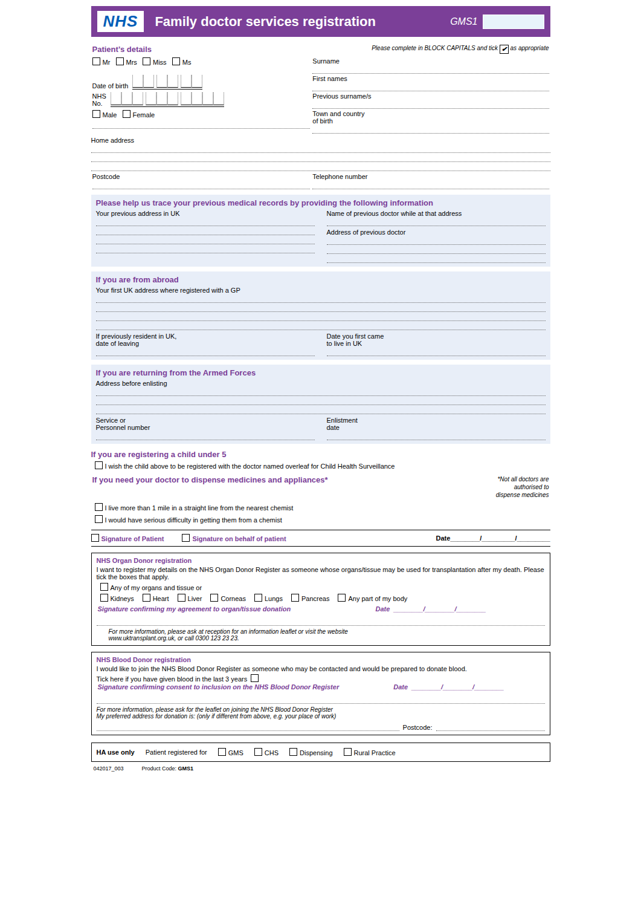NHS
Family doctor services registration
GMS1
| Patient’s details | Please complete in BLOCK CAPITALS and tick ✔ as appropriate |
| Mr Mrs Miss Ms | Surname |
| Date of birth | First names |
| NHS No. | Previous surname/s |
| Male Female | Town and country of birth |
Home address
| Postcode | Telephone number |
Please help us trace your previous medical records by providing the following information
Your previous address in UK
Name of previous doctor while at that address
Address of previous doctor
If you are from abroad
Your first UK address where registered with a GP
If previously resident in UK,
date of leaving
Date you first came
to live in UK
If you are returning from the Armed Forces
Address before enlisting
Service or
Personnel number
Enlistment
date
If you are registering a child under 5
I wish the child above to be registered with the doctor named overleaf for Child Health Surveillance
| If you need your doctor to dispense medicines and appliances* | *Not all doctors are authorised to dispense medicines |
I live more than 1 mile in a straight line from the nearest chemist
I would have serious difficulty in getting them from a chemist
Signature of Patient Signature on behalf of patient Date________/_________/_________
NHS Organ Donor registration
I want to register my details on the NHS Organ Donor Register as someone whose organs/tissue may be used for transplantation after my death. Please tick the boxes that apply.
Any of my organs and tissue or
Kidneys Heart Liver Corneas Lungs Pancreas Any part of my body
| Signature confirming my agreement to organ/tissue donation | Date ________/________/________ |
For more information, please ask at reception for an information leaflet or visit the website
www.uktransplant.org.uk, or call 0300 123 23 23.
NHS Blood Donor registration
I would like to join the NHS Blood Donor Register as someone who may be contacted and would be prepared to donate blood.
Tick here if you have given blood in the last 3 years
| Signature confirming consent to inclusion on the NHS Blood Donor Register | Date ________/________/________ |
For more information, please ask for the leaflet on joining the NHS Blood Donor Register
My preferred address for donation is: (only if different from above, e.g. your place of work)
Postcode:
HA use only Patient registered for GMS CHS Dispensing Rural Practice
042017_003 Product Code: GMS1